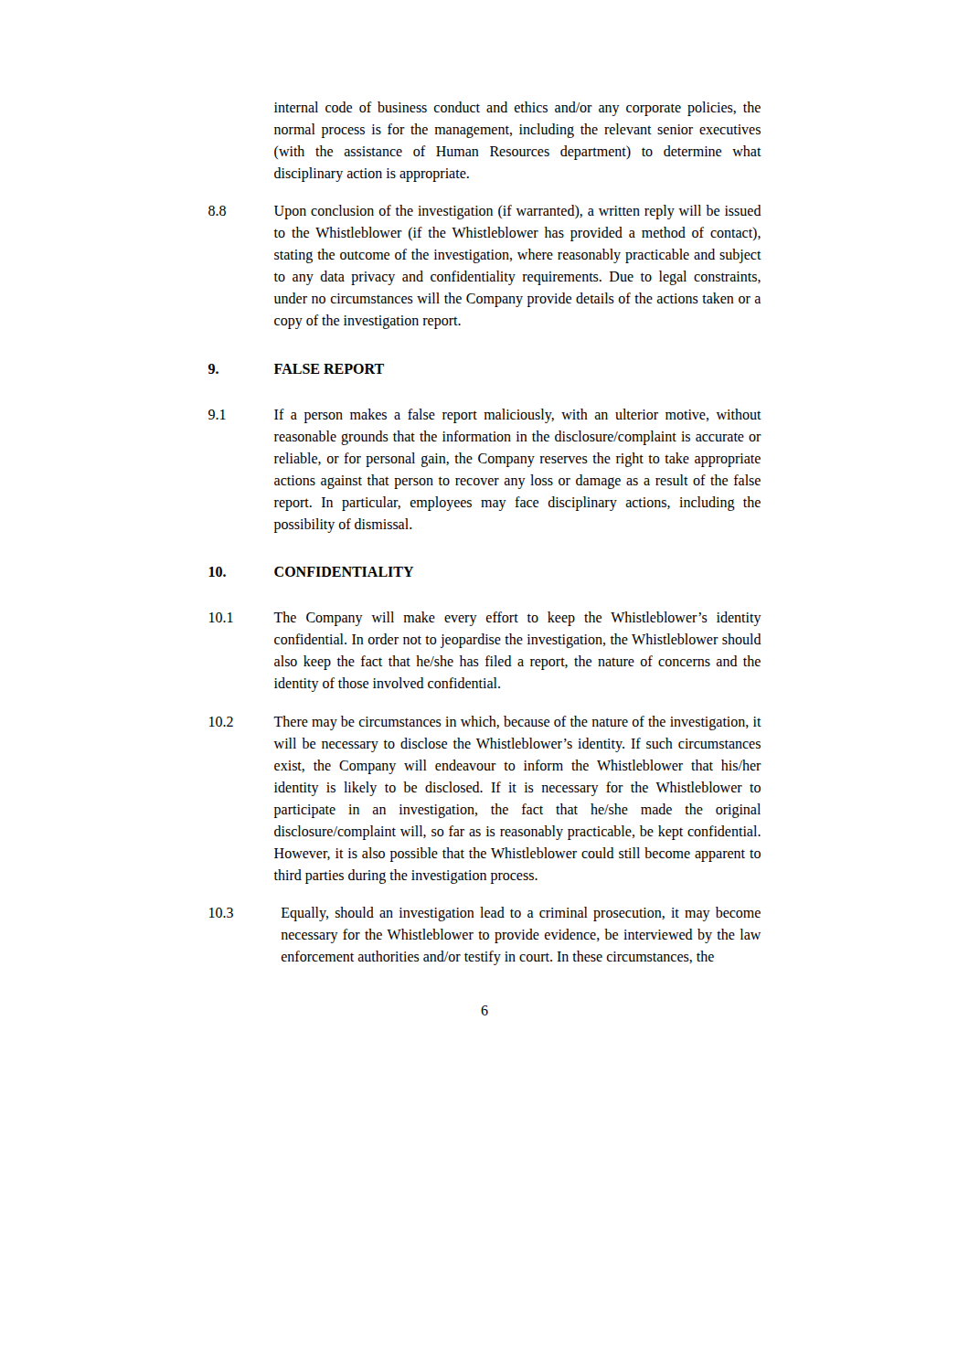internal code of business conduct and ethics and/or any corporate policies, the normal process is for the management, including the relevant senior executives (with the assistance of Human Resources department) to determine what disciplinary action is appropriate.
8.8
Upon conclusion of the investigation (if warranted), a written reply will be issued to the Whistleblower (if the Whistleblower has provided a method of contact), stating the outcome of the investigation, where reasonably practicable and subject to any data privacy and confidentiality requirements. Due to legal constraints, under no circumstances will the Company provide details of the actions taken or a copy of the investigation report.
9.
FALSE REPORT
9.1
If a person makes a false report maliciously, with an ulterior motive, without reasonable grounds that the information in the disclosure/complaint is accurate or reliable, or for personal gain, the Company reserves the right to take appropriate actions against that person to recover any loss or damage as a result of the false report. In particular, employees may face disciplinary actions, including the possibility of dismissal.
10.
CONFIDENTIALITY
10.1
The Company will make every effort to keep the Whistleblower’s identity confidential. In order not to jeopardise the investigation, the Whistleblower should also keep the fact that he/she has filed a report, the nature of concerns and the identity of those involved confidential.
10.2
There may be circumstances in which, because of the nature of the investigation, it will be necessary to disclose the Whistleblower’s identity. If such circumstances exist, the Company will endeavour to inform the Whistleblower that his/her identity is likely to be disclosed. If it is necessary for the Whistleblower to participate in an investigation, the fact that he/she made the original disclosure/complaint will, so far as is reasonably practicable, be kept confidential. However, it is also possible that the Whistleblower could still become apparent to third parties during the investigation process.
10.3
Equally, should an investigation lead to a criminal prosecution, it may become necessary for the Whistleblower to provide evidence, be interviewed by the law enforcement authorities and/or testify in court. In these circumstances, the
6